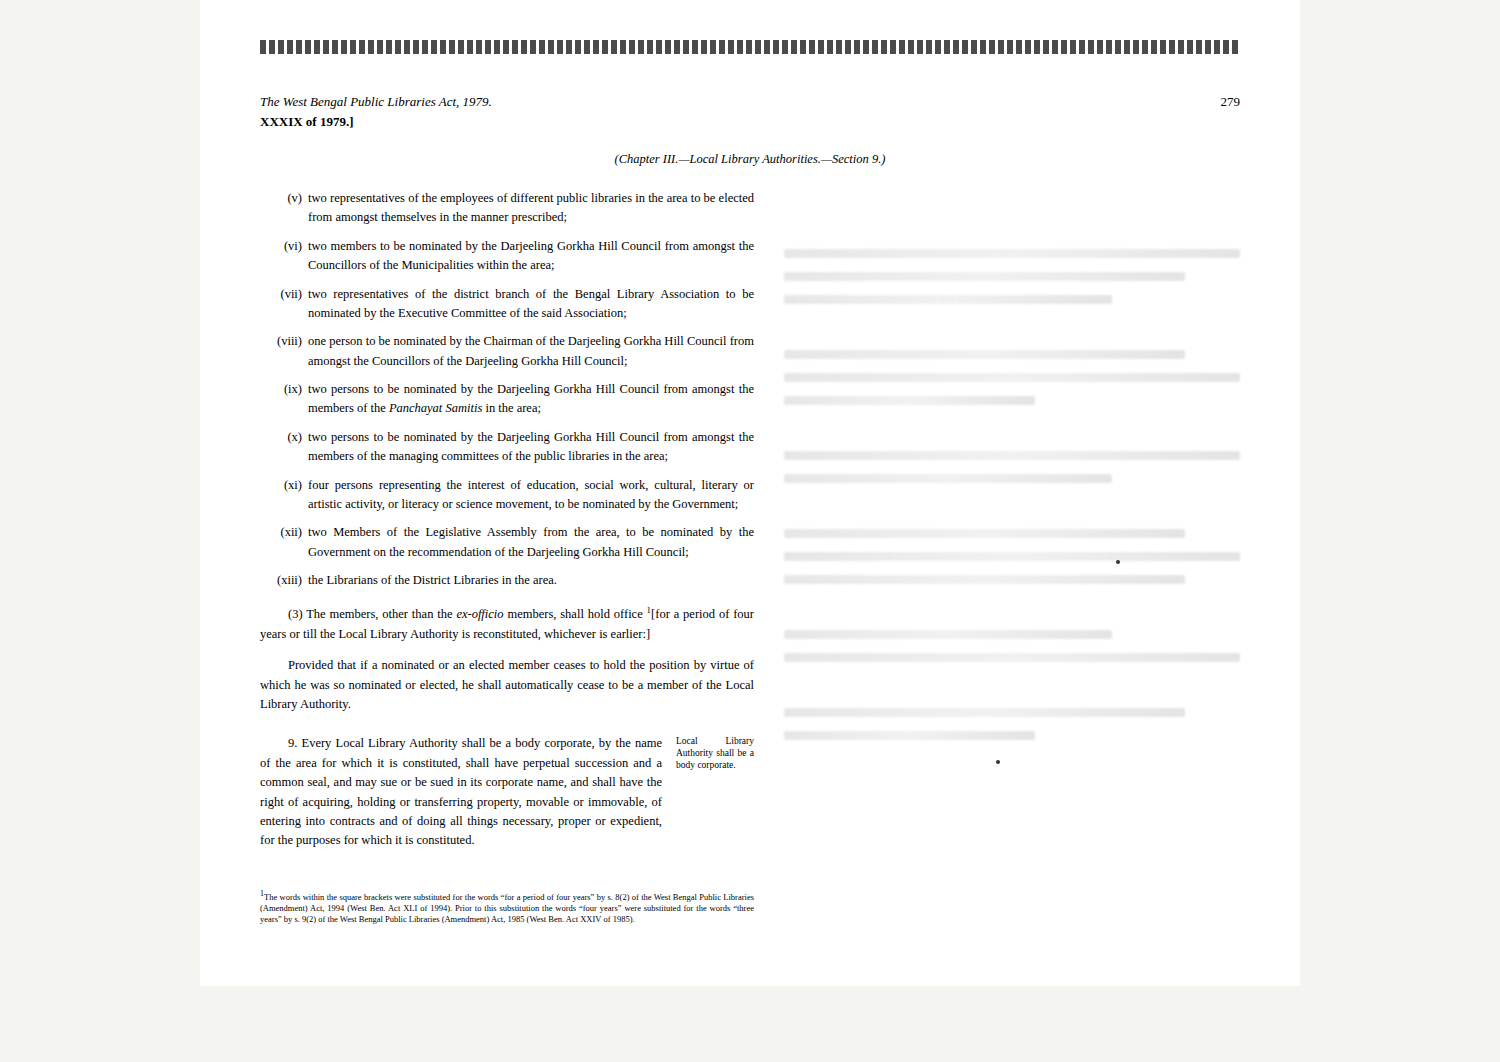The West Bengal Public Libraries Act, 1979. 279
XXXIX of 1979.]
(Chapter III.—Local Library Authorities.—Section 9.)
(v) two representatives of the employees of different public libraries in the area to be elected from amongst themselves in the manner prescribed;
(vi) two members to be nominated by the Darjeeling Gorkha Hill Council from amongst the Councillors of the Municipalities within the area;
(vii) two representatives of the district branch of the Bengal Library Association to be nominated by the Executive Committee of the said Association;
(viii) one person to be nominated by the Chairman of the Darjeeling Gorkha Hill Council from amongst the Councillors of the Darjeeling Gorkha Hill Council;
(ix) two persons to be nominated by the Darjeeling Gorkha Hill Council from amongst the members of the Panchayat Samitis in the area;
(x) two persons to be nominated by the Darjeeling Gorkha Hill Council from amongst the members of the managing committees of the public libraries in the area;
(xi) four persons representing the interest of education, social work, cultural, literary or artistic activity, or literacy or science movement, to be nominated by the Government;
(xii) two Members of the Legislative Assembly from the area, to be nominated by the Government on the recommendation of the Darjeeling Gorkha Hill Council;
(xiii) the Librarians of the District Libraries in the area.
(3) The members, other than the ex-officio members, shall hold office 1[for a period of four years or till the Local Library Authority is reconstituted, whichever is earlier:]
Provided that if a nominated or an elected member ceases to hold the position by virtue of which he was so nominated or elected, he shall automatically cease to be a member of the Local Library Authority.
9. Every Local Library Authority shall be a body corporate, by the name of the area for which it is constituted, shall have perpetual succession and a common seal, and may sue or be sued in its corporate name, and shall have the right of acquiring, holding or transferring property, movable or immovable, of entering into contracts and of doing all things necessary, proper or expedient, for the purposes for which it is constituted.
Local Library Authority shall be a body corporate.
1The words within the square brackets were substituted for the words “for a period of four years” by s. 8(2) of the West Bengal Public Libraries (Amendment) Act, 1994 (West Ben. Act XLI of 1994). Prior to this substitution the words “four years” were substituted for the words “three years” by s. 9(2) of the West Bengal Public Libraries (Amendment) Act, 1985 (West Ben. Act XXIV of 1985).